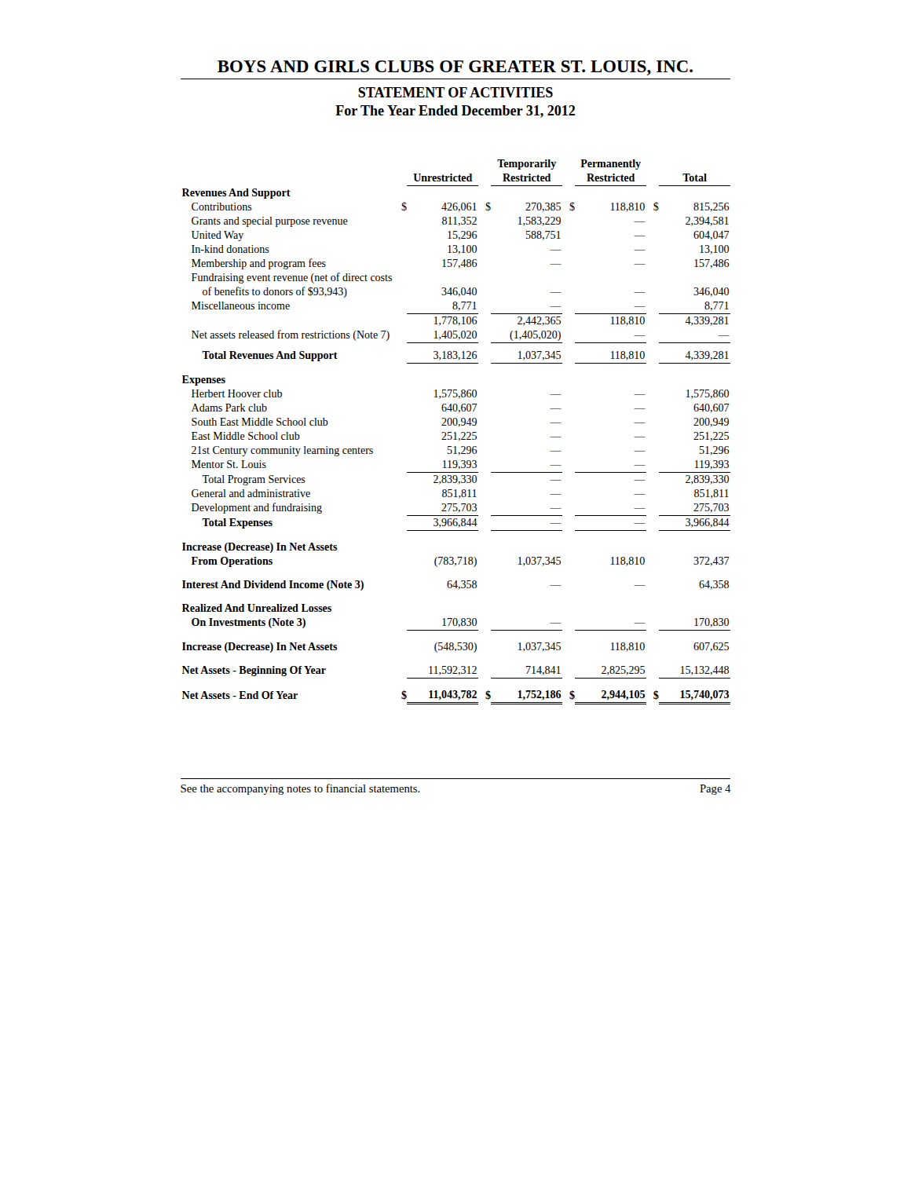BOYS AND GIRLS CLUBS OF GREATER ST. LOUIS, INC.
STATEMENT OF ACTIVITIES
For The Year Ended December 31, 2012
| | | | | Temporarily | | Permanently | | |
| | | Unrestricted | | Restricted | | Restricted | | Total |
| Revenues And Support | |
| Contributions | $ | 426,061 | $ | 270,385 | $ | 118,810 | $ | 815,256 |
| Grants and special purpose revenue | | 811,352 | | 1,583,229 | | — | | 2,394,581 |
| United Way | | 15,296 | | 588,751 | | — | | 604,047 |
| In-kind donations | | 13,100 | | — | | — | | 13,100 |
| Membership and program fees | | 157,486 | | — | | — | | 157,486 |
| Fundraising event revenue (net of direct costs | |
| of benefits to donors of $93,943) | | 346,040 | | — | | — | | 346,040 |
| Miscellaneous income | | 8,771 | | — | | — | | 8,771 |
| | | 1,778,106 | | 2,442,365 | | 118,810 | | 4,339,281 |
| Net assets released from restrictions (Note 7) | | 1,405,020 | | (1,405,020) | | — | | — |
| Total Revenues And Support | | 3,183,126 | | 1,037,345 | | 118,810 | | 4,339,281 |
| Expenses | |
| Herbert Hoover club | | 1,575,860 | | — | | — | | 1,575,860 |
| Adams Park club | | 640,607 | | — | | — | | 640,607 |
| South East Middle School club | | 200,949 | | — | | — | | 200,949 |
| East Middle School club | | 251,225 | | — | | — | | 251,225 |
| 21st Century community learning centers | | 51,296 | | — | | — | | 51,296 |
| Mentor St. Louis | | 119,393 | | — | | — | | 119,393 |
| Total Program Services | | 2,839,330 | | — | | — | | 2,839,330 |
| General and administrative | | 851,811 | | — | | — | | 851,811 |
| Development and fundraising | | 275,703 | | — | | — | | 275,703 |
| Total Expenses | | 3,966,844 | | — | | — | | 3,966,844 |
| Increase (Decrease) In Net Assets | |
| From Operations | | (783,718) | | 1,037,345 | | 118,810 | | 372,437 |
| Interest And Dividend Income (Note 3) | | 64,358 | | — | | — | | 64,358 |
| Realized And Unrealized Losses | |
| On Investments (Note 3) | | 170,830 | | — | | — | | 170,830 |
| Increase (Decrease) In Net Assets | | (548,530) | | 1,037,345 | | 118,810 | | 607,625 |
| Net Assets - Beginning Of Year | | 11,592,312 | | 714,841 | | 2,825,295 | | 15,132,448 |
| Net Assets - End Of Year | $ | 11,043,782 | $ | 1,752,186 | $ | 2,944,105 | $ | 15,740,073 |
See the accompanying notes to financial statements.
Page 4